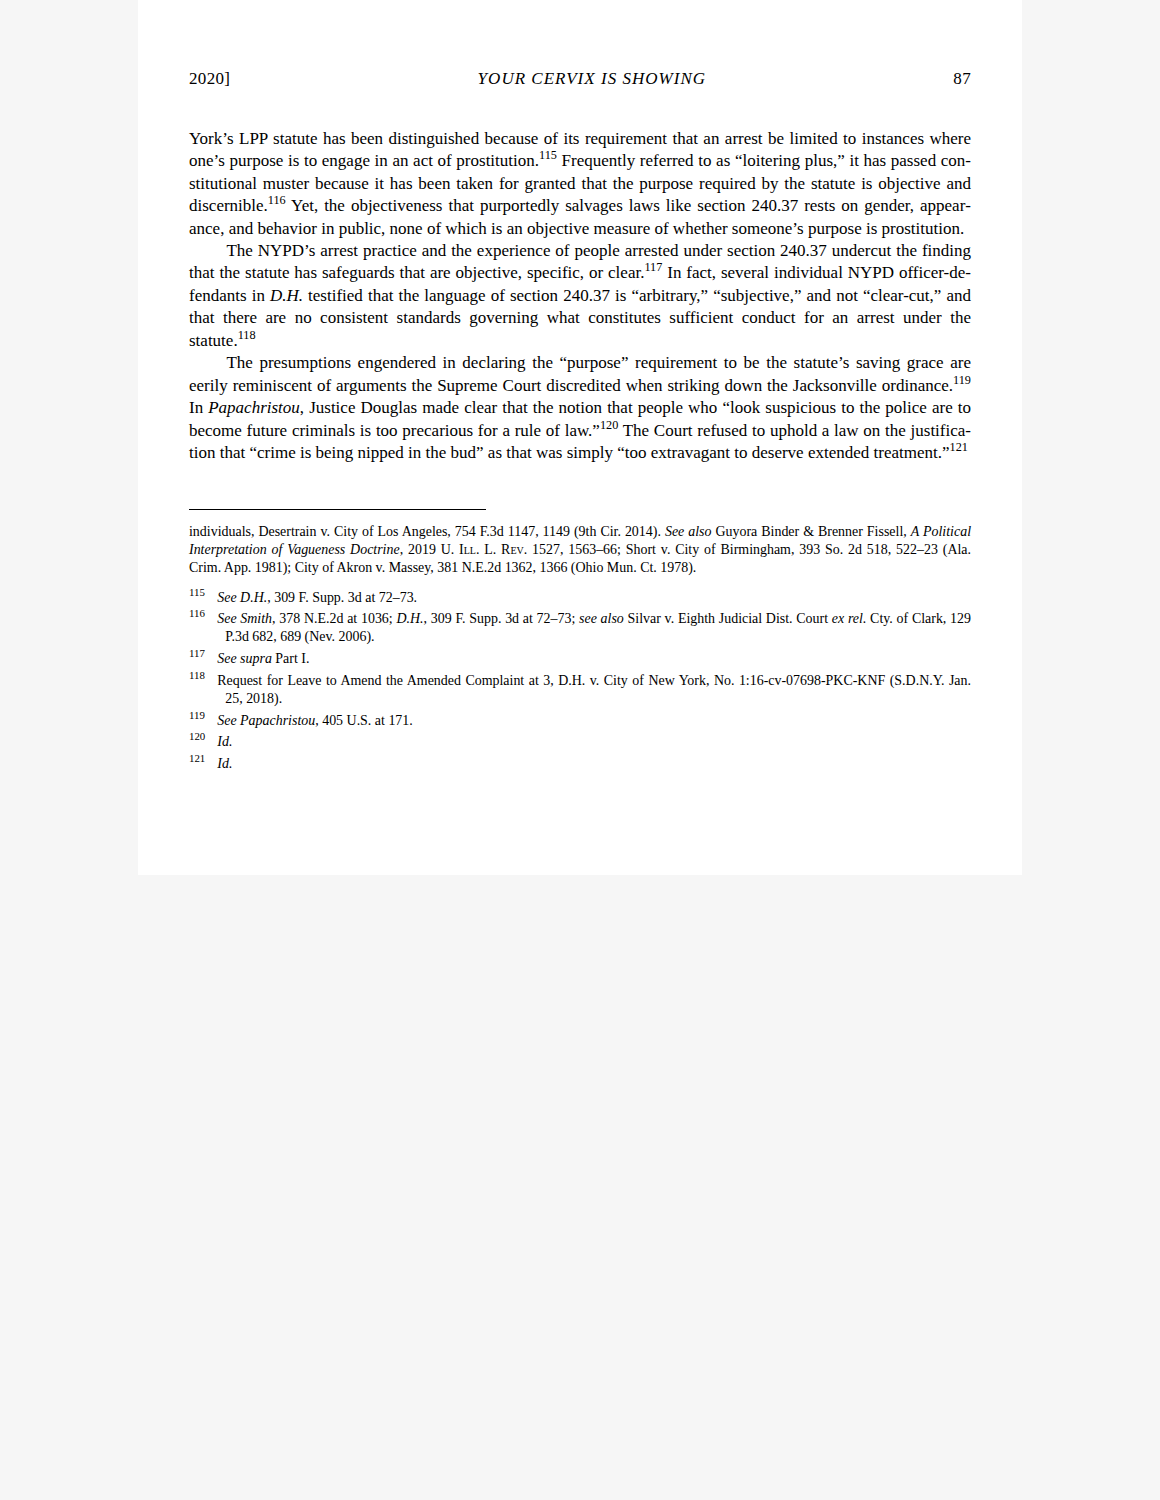2020] Your Cervix Is Showing 87
York’s LPP statute has been distinguished because of its requirement that an arrest be limited to instances where one’s purpose is to engage in an act of prostitution.115 Frequently referred to as “loitering plus,” it has passed constitutional muster because it has been taken for granted that the purpose required by the statute is objective and discernible.116 Yet, the objectiveness that purportedly salvages laws like section 240.37 rests on gender, appearance, and behavior in public, none of which is an objective measure of whether someone’s purpose is prostitution.
The NYPD’s arrest practice and the experience of people arrested under section 240.37 undercut the finding that the statute has safeguards that are objective, specific, or clear.117 In fact, several individual NYPD officer-defendants in D.H. testified that the language of section 240.37 is “arbitrary,” “subjective,” and not “clear-cut,” and that there are no consistent standards governing what constitutes sufficient conduct for an arrest under the statute.118
The presumptions engendered in declaring the “purpose” requirement to be the statute’s saving grace are eerily reminiscent of arguments the Supreme Court discredited when striking down the Jacksonville ordinance.119 In Papachristou, Justice Douglas made clear that the notion that people who “look suspicious to the police are to become future criminals is too precarious for a rule of law.”120 The Court refused to uphold a law on the justification that “crime is being nipped in the bud” as that was simply “too extravagant to deserve extended treatment.”121
individuals, Desertrain v. City of Los Angeles, 754 F.3d 1147, 1149 (9th Cir. 2014). See also Guyora Binder & Brenner Fissell, A Political Interpretation of Vagueness Doctrine, 2019 U. Ill. L. Rev. 1527, 1563–66; Short v. City of Birmingham, 393 So. 2d 518, 522–23 (Ala. Crim. App. 1981); City of Akron v. Massey, 381 N.E.2d 1362, 1366 (Ohio Mun. Ct. 1978).
115 See D.H., 309 F. Supp. 3d at 72–73.
116 See Smith, 378 N.E.2d at 1036; D.H., 309 F. Supp. 3d at 72–73; see also Silvar v. Eighth Judicial Dist. Court ex rel. Cty. of Clark, 129 P.3d 682, 689 (Nev. 2006).
117 See supra Part I.
118 Request for Leave to Amend the Amended Complaint at 3, D.H. v. City of New York, No. 1:16-cv-07698-PKC-KNF (S.D.N.Y. Jan. 25, 2018).
119 See Papachristou, 405 U.S. at 171.
120 Id.
121 Id.